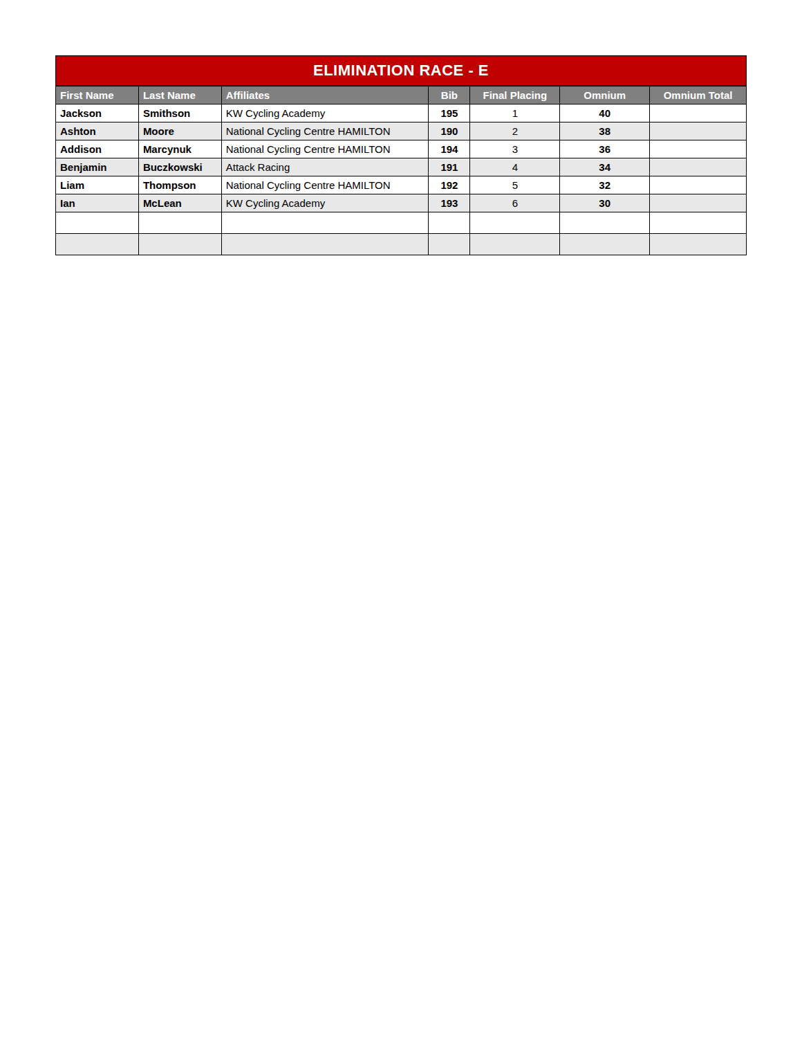ELIMINATION RACE - E
| First Name | Last Name | Affiliates | Bib | Final Placing | Omnium | Omnium Total |
| --- | --- | --- | --- | --- | --- | --- |
| Jackson | Smithson | KW Cycling Academy | 195 | 1 | 40 | |
| Ashton | Moore | National Cycling Centre HAMILTON | 190 | 2 | 38 | |
| Addison | Marcynuk | National Cycling Centre HAMILTON | 194 | 3 | 36 | |
| Benjamin | Buczkowski | Attack Racing | 191 | 4 | 34 | |
| Liam | Thompson | National Cycling Centre HAMILTON | 192 | 5 | 32 | |
| Ian | McLean | KW Cycling Academy | 193 | 6 | 30 | |